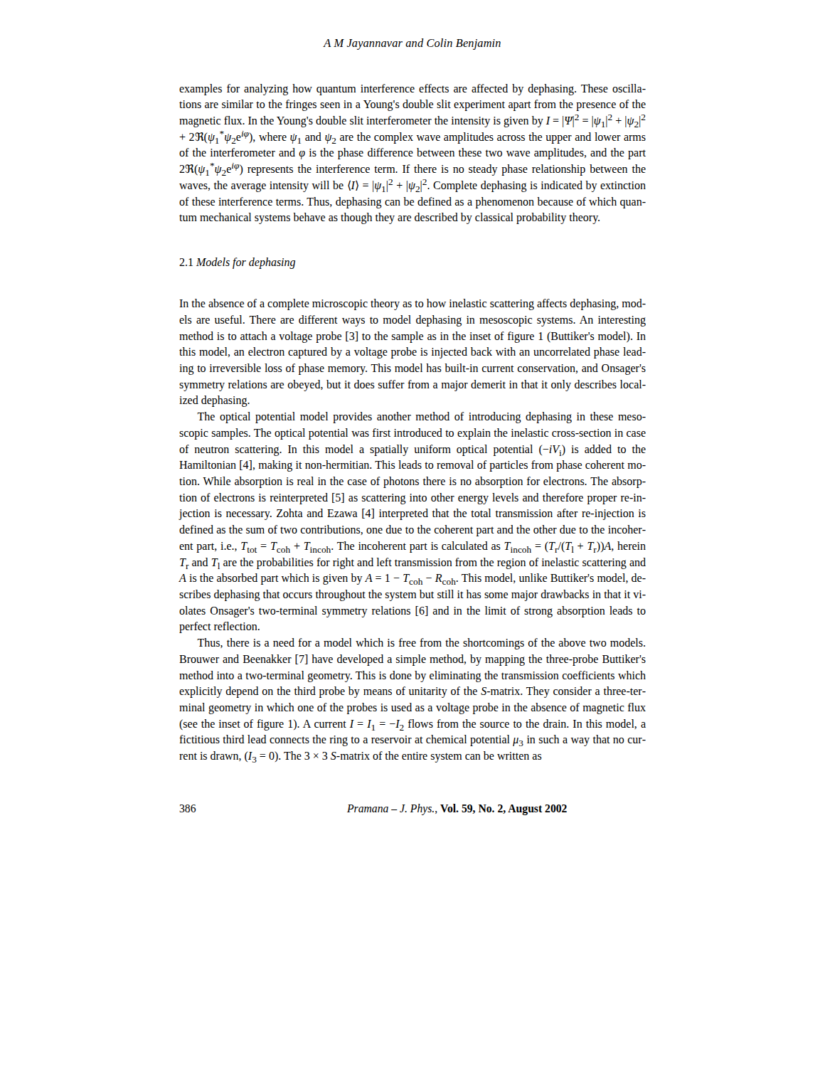A M Jayannavar and Colin Benjamin
examples for analyzing how quantum interference effects are affected by dephasing. These oscillations are similar to the fringes seen in a Young's double slit experiment apart from the presence of the magnetic flux. In the Young's double slit interferometer the intensity is given by I = |Ψ|2 = |ψ1|2 + |ψ2|2 + 2ℜ(ψ1*ψ2eiφ), where ψ1 and ψ2 are the complex wave amplitudes across the upper and lower arms of the interferometer and φ is the phase difference between these two wave amplitudes, and the part 2ℜ(ψ1*ψ2eiφ) represents the interference term. If there is no steady phase relationship between the waves, the average intensity will be ⟨I⟩ = |ψ1|2 + |ψ2|2. Complete dephasing is indicated by extinction of these interference terms. Thus, dephasing can be defined as a phenomenon because of which quantum mechanical systems behave as though they are described by classical probability theory.
2.1 Models for dephasing
In the absence of a complete microscopic theory as to how inelastic scattering affects dephasing, models are useful. There are different ways to model dephasing in mesoscopic systems. An interesting method is to attach a voltage probe [3] to the sample as in the inset of figure 1 (Buttiker's model). In this model, an electron captured by a voltage probe is injected back with an uncorrelated phase leading to irreversible loss of phase memory. This model has built-in current conservation, and Onsager's symmetry relations are obeyed, but it does suffer from a major demerit in that it only describes localized dephasing.
The optical potential model provides another method of introducing dephasing in these mesoscopic samples. The optical potential was first introduced to explain the inelastic cross-section in case of neutron scattering. In this model a spatially uniform optical potential (−iVi) is added to the Hamiltonian [4], making it non-hermitian. This leads to removal of particles from phase coherent motion. While absorption is real in the case of photons there is no absorption for electrons. The absorption of electrons is reinterpreted [5] as scattering into other energy levels and therefore proper re-injection is necessary. Zohta and Ezawa [4] interpreted that the total transmission after re-injection is defined as the sum of two contributions, one due to the coherent part and the other due to the incoherent part, i.e., Ttot = Tcoh + Tincoh. The incoherent part is calculated as Tincoh = (Tr/(Tl + Tr))A, herein Tr and Tl are the probabilities for right and left transmission from the region of inelastic scattering and A is the absorbed part which is given by A = 1 − Tcoh − Rcoh. This model, unlike Buttiker's model, describes dephasing that occurs throughout the system but still it has some major drawbacks in that it violates Onsager's two-terminal symmetry relations [6] and in the limit of strong absorption leads to perfect reflection.
Thus, there is a need for a model which is free from the shortcomings of the above two models. Brouwer and Beenakker [7] have developed a simple method, by mapping the three-probe Buttiker's method into a two-terminal geometry. This is done by eliminating the transmission coefficients which explicitly depend on the third probe by means of unitarity of the S-matrix. They consider a three-terminal geometry in which one of the probes is used as a voltage probe in the absence of magnetic flux (see the inset of figure 1). A current I = I1 = −I2 flows from the source to the drain. In this model, a fictitious third lead connects the ring to a reservoir at chemical potential μ3 in such a way that no current is drawn, (I3 = 0). The 3 × 3 S-matrix of the entire system can be written as
386
Pramana – J. Phys., Vol. 59, No. 2, August 2002